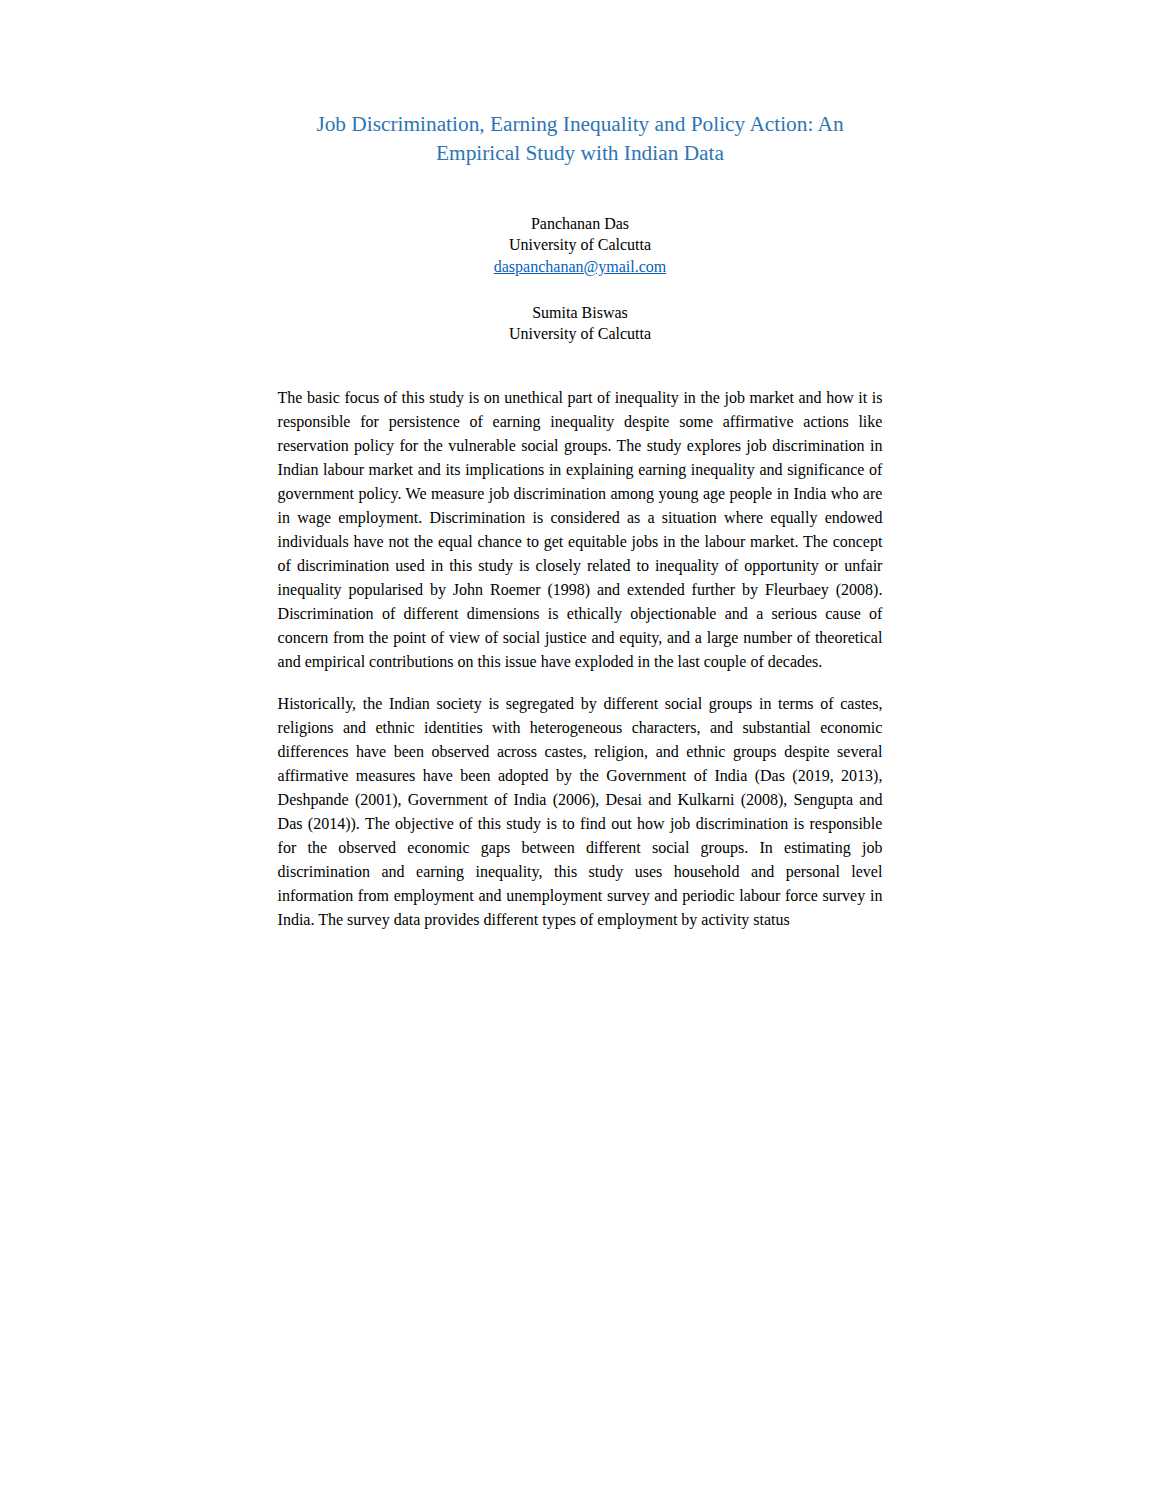Job Discrimination, Earning Inequality and Policy Action: An Empirical Study with Indian Data
Panchanan Das
University of Calcutta
daspanchanan@ymail.com
Sumita Biswas
University of Calcutta
The basic focus of this study is on unethical part of inequality in the job market and how it is responsible for persistence of earning inequality despite some affirmative actions like reservation policy for the vulnerable social groups. The study explores job discrimination in Indian labour market and its implications in explaining earning inequality and significance of government policy. We measure job discrimination among young age people in India who are in wage employment. Discrimination is considered as a situation where equally endowed individuals have not the equal chance to get equitable jobs in the labour market. The concept of discrimination used in this study is closely related to inequality of opportunity or unfair inequality popularised by John Roemer (1998) and extended further by Fleurbaey (2008). Discrimination of different dimensions is ethically objectionable and a serious cause of concern from the point of view of social justice and equity, and a large number of theoretical and empirical contributions on this issue have exploded in the last couple of decades.
Historically, the Indian society is segregated by different social groups in terms of castes, religions and ethnic identities with heterogeneous characters, and substantial economic differences have been observed across castes, religion, and ethnic groups despite several affirmative measures have been adopted by the Government of India (Das (2019, 2013), Deshpande (2001), Government of India (2006), Desai and Kulkarni (2008), Sengupta and Das (2014)). The objective of this study is to find out how job discrimination is responsible for the observed economic gaps between different social groups. In estimating job discrimination and earning inequality, this study uses household and personal level information from employment and unemployment survey and periodic labour force survey in India. The survey data provides different types of employment by activity status